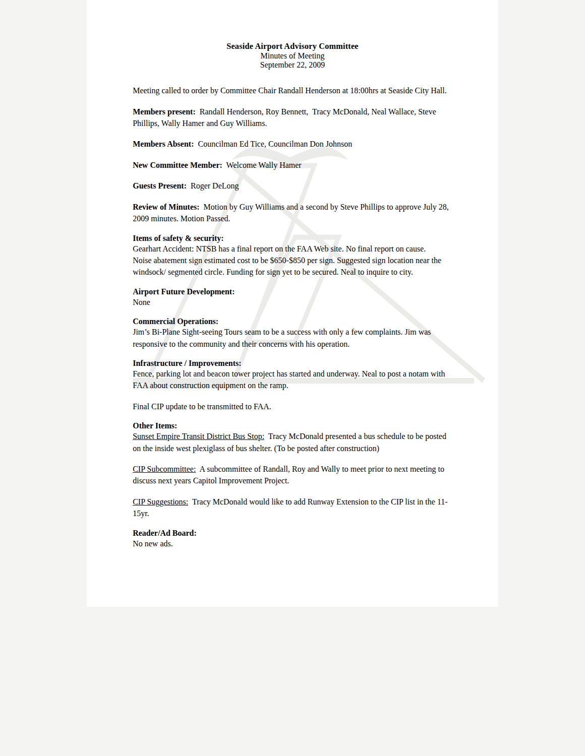Seaside Airport Advisory Committee
Minutes of Meeting
September 22, 2009
Meeting called to order by Committee Chair Randall Henderson at 18:00hrs at Seaside City Hall.
Members present: Randall Henderson, Roy Bennett, Tracy McDonald, Neal Wallace, Steve Phillips, Wally Hamer and Guy Williams.
Members Absent: Councilman Ed Tice, Councilman Don Johnson
New Committee Member: Welcome Wally Hamer
Guests Present: Roger DeLong
Review of Minutes: Motion by Guy Williams and a second by Steve Phillips to approve July 28, 2009 minutes. Motion Passed.
Items of safety & security:
Gearhart Accident: NTSB has a final report on the FAA Web site. No final report on cause.
Noise abatement sign estimated cost to be $650-$850 per sign. Suggested sign location near the windsock/ segmented circle. Funding for sign yet to be secured. Neal to inquire to city.
Airport Future Development:
None
Commercial Operations:
Jim’s Bi-Plane Sight-seeing Tours seam to be a success with only a few complaints. Jim was responsive to the community and their concerns with his operation.
Infrastructure / Improvements:
Fence, parking lot and beacon tower project has started and underway. Neal to post a notam with FAA about construction equipment on the ramp.
Final CIP update to be transmitted to FAA.
Other Items:
Sunset Empire Transit District Bus Stop: Tracy McDonald presented a bus schedule to be posted on the inside west plexiglass of bus shelter. (To be posted after construction)
CIP Subcommittee: A subcommittee of Randall, Roy and Wally to meet prior to next meeting to discuss next years Capitol Improvement Project.
CIP Suggestions: Tracy McDonald would like to add Runway Extension to the CIP list in the 11-15yr.
Reader/Ad Board:
No new ads.